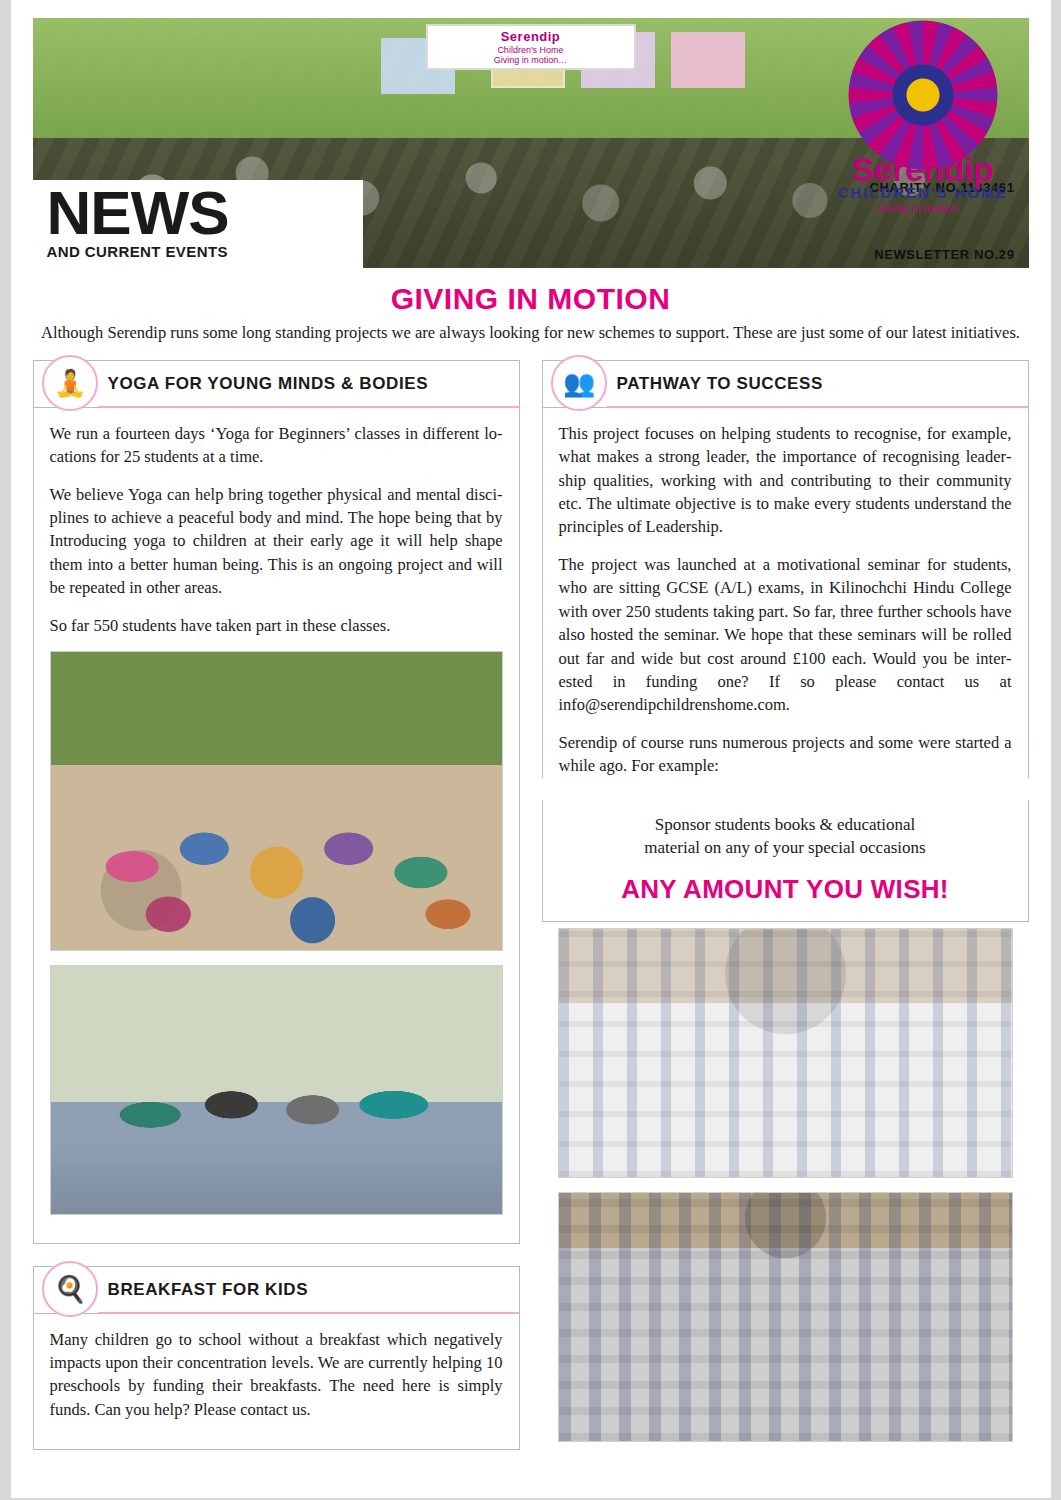Serendip Children's Home
Giving in motion…
NEWS
AND CURRENT EVENTS
CHARITY NO.1133461
NEWSLETTER NO.29
Serendip
CHILDREN'S HOME
Giving in motion…
GIVING IN MOTION
Although Serendip runs some long standing projects we are always looking for new schemes to support. These are just some of our latest initiatives.
🧘
YOGA FOR YOUNG MINDS & BODIES
We run a fourteen days ‘Yoga for Beginners’ classes in different locations for 25 students at a time.
We believe Yoga can help bring together physical and mental disciplines to achieve a peaceful body and mind. The hope being that by Introducing yoga to children at their early age it will help shape them into a better human being. This is an ongoing project and will be repeated in other areas.
So far 550 students have taken part in these classes.
🍳
BREAKFAST FOR KIDS
Many children go to school without a breakfast which negatively impacts upon their concentration levels. We are currently helping 10 preschools by funding their breakfasts. The need here is simply funds. Can you help? Please contact us.
👥
PATHWAY TO SUCCESS
This project focuses on helping students to recognise, for example, what makes a strong leader, the importance of recognising leadership qualities, working with and contributing to their community etc. The ultimate objective is to make every students understand the principles of Leadership.
The project was launched at a motivational seminar for students, who are sitting GCSE (A/L) exams, in Kilinochchi Hindu College with over 250 students taking part. So far, three further schools have also hosted the seminar. We hope that these seminars will be rolled out far and wide but cost around £100 each. Would you be interested in funding one? If so please contact us at info@serendipchildrenshome.com.
Serendip of course runs numerous projects and some were started a while ago. For example:
Sponsor students books & educational
material on any of your special occasions
ANY AMOUNT YOU WISH!